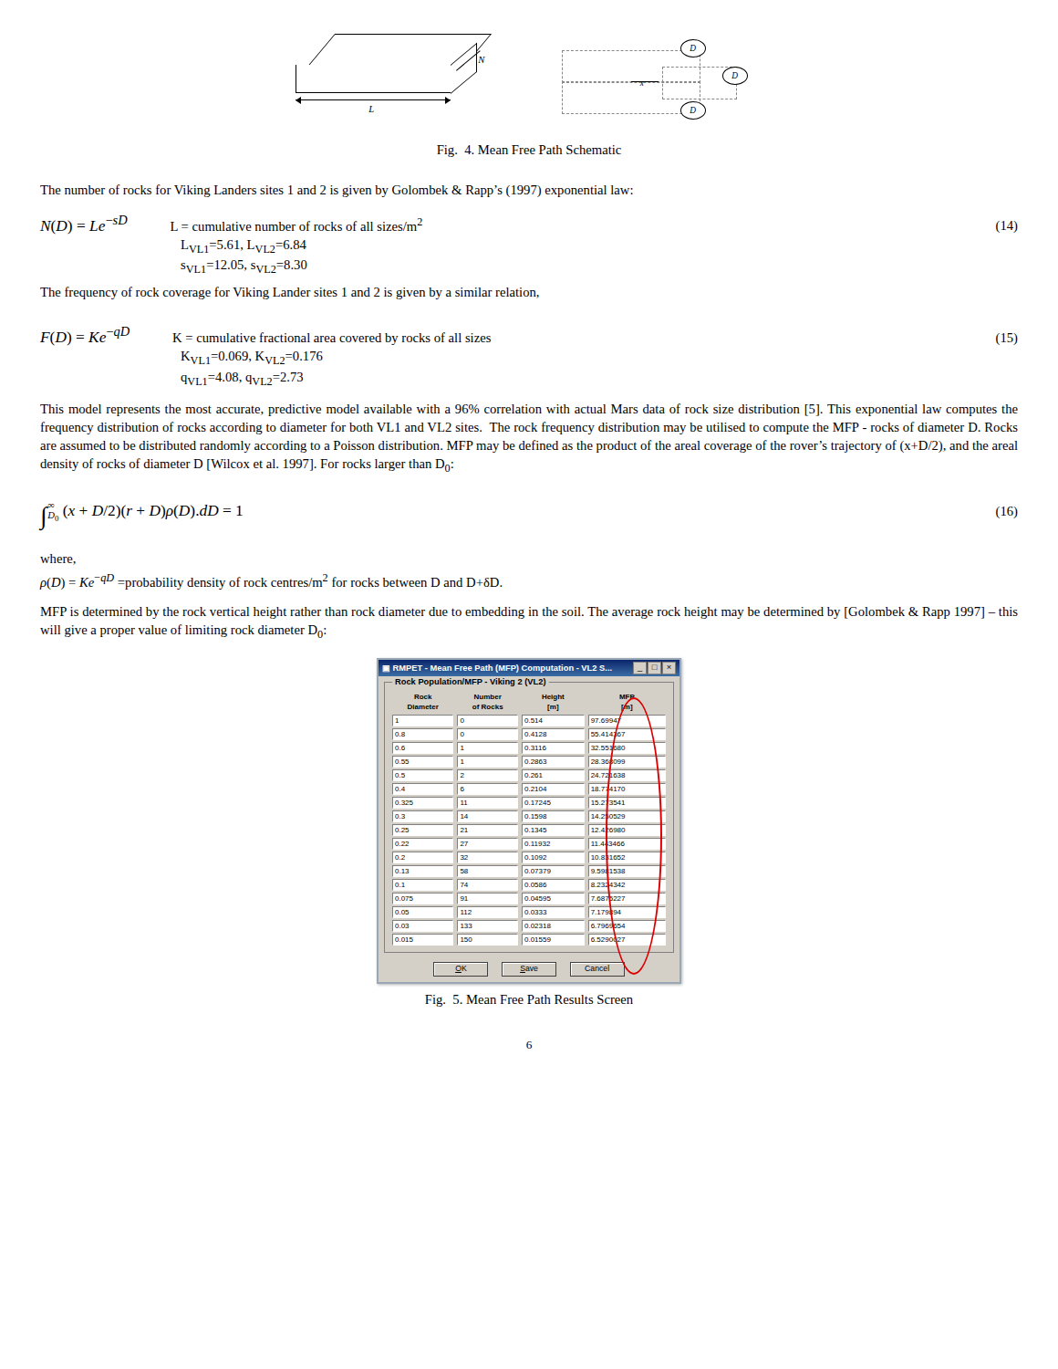L
N
D
D
D
x
Fig. 4. Mean Free Path Schematic
The number of rocks for Viking Landers sites 1 and 2 is given by Golombek & Rapp’s (1997) exponential law:
N(D) = Le−sD
L = cumulative number of rocks of all sizes/m2
(14)
LVL1=5.61, LVL2=6.84
sVL1=12.05, sVL2=8.30
The frequency of rock coverage for Viking Lander sites 1 and 2 is given by a similar relation,
F(D) = Ke−qD
K = cumulative fractional area covered by rocks of all sizes
(15)
KVL1=0.069, KVL2=0.176
qVL1=4.08, qVL2=2.73
This model represents the most accurate, predictive model available with a 96% correlation with actual Mars data of rock size distribution [5]. This exponential law computes the frequency distribution of rocks according to diameter for both VL1 and VL2 sites. The rock frequency distribution may be utilised to compute the MFP - rocks of diameter D. Rocks are assumed to be distributed randomly according to a Poisson distribution. MFP may be defined as the product of the areal coverage of the rover’s trajectory of (x+D/2), and the areal density of rocks of diameter D [Wilcox et al. 1997]. For rocks larger than D0:
∫∞
D0 (x + D/2)(r + D)ρ(D).dD = 1
(16)
where,
ρ(D) = Ke−qD =probability density of rock centres/m2 for rocks between D and D+δD.
MFP is determined by the rock vertical height rather than rock diameter due to embedding in the soil. The average rock height may be determined by [Golombek & Rapp 1997] – this will give a proper value of limiting rock diameter D0:
▣ RMPET - Mean Free Path (MFP) Computation - VL2 S... _□×
Rock Population/MFP - Viking 2 (VL2)
| Rock Diameter | Number of Rocks | Height [m] | MFP [m] |
| --- | --- | --- | --- |
| 1 | 0 | 0.514 | 97.69947 |
| 0.8 | 0 | 0.4128 | 55.414367 |
| 0.6 | 1 | 0.3116 | 32.551680 |
| 0.55 | 1 | 0.2863 | 28.368099 |
| 0.5 | 2 | 0.261 | 24.721638 |
| 0.4 | 6 | 0.2104 | 18.774170 |
| 0.325 | 11 | 0.17245 | 15.273541 |
| 0.3 | 14 | 0.1598 | 14.250529 |
| 0.25 | 21 | 0.1345 | 12.426980 |
| 0.22 | 27 | 0.11932 | 11.443466 |
| 0.2 | 32 | 0.1092 | 10.831652 |
| 0.13 | 58 | 0.07379 | 9.5981538 |
| 0.1 | 74 | 0.0586 | 8.2324342 |
| 0.075 | 91 | 0.04595 | 7.6875227 |
| 0.05 | 112 | 0.0333 | 7.179894 |
| 0.03 | 133 | 0.02318 | 6.7969654 |
| 0.015 | 150 | 0.01559 | 6.5290027 |
OK Save Cancel
Fig. 5. Mean Free Path Results Screen
6